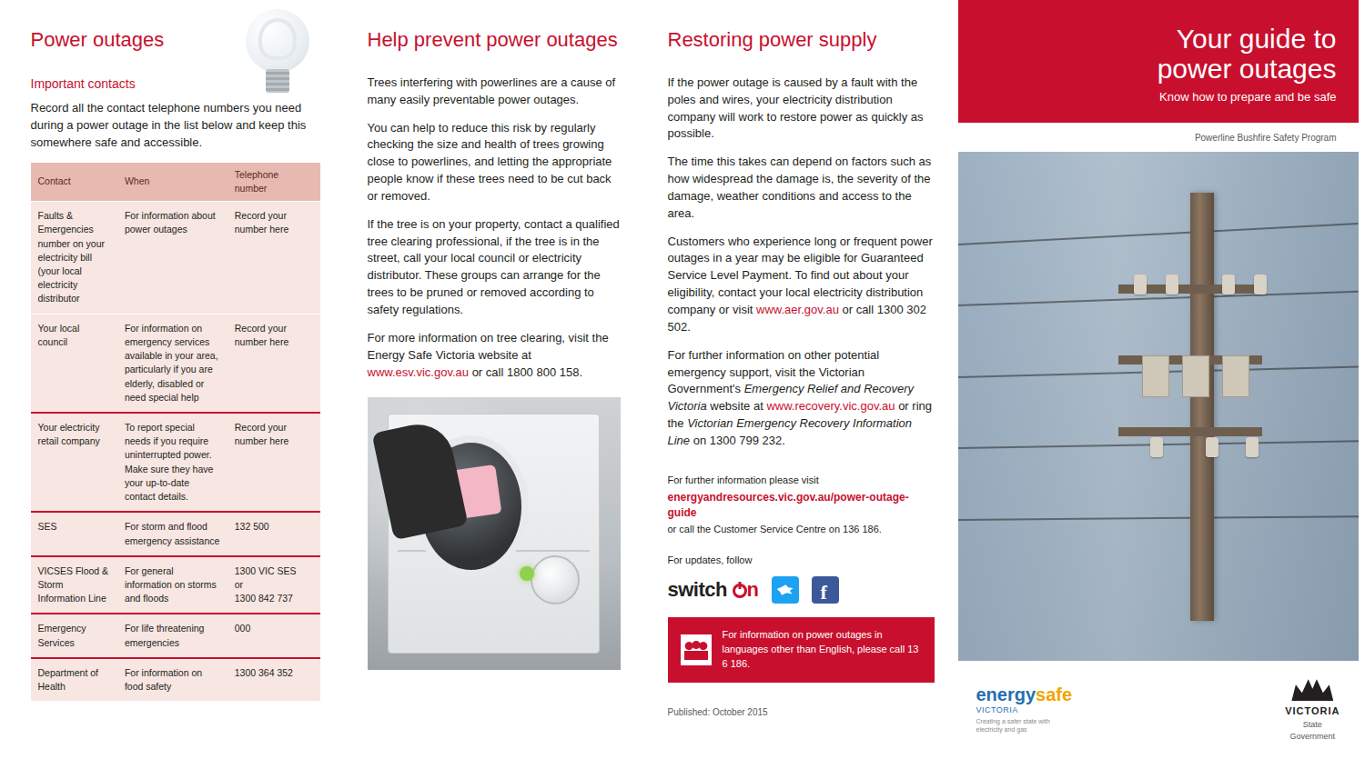Power outages
Important contacts
Record all the contact telephone numbers you need during a power outage in the list below and keep this somewhere safe and accessible.
| Contact | When | Telephone number |
| --- | --- | --- |
| Faults & Emergencies number on your electricity bill (your local electricity distributor | For information about power outages | Record your number here |
| Your local council | For information on emergency services available in your area, particularly if you are elderly, disabled or need special help | Record your number here |
| Your electricity retail company | To report special needs if you require uninterrupted power. Make sure they have your up-to-date contact details. | Record your number here |
| SES | For storm and flood emergency assistance | 132 500 |
| VICSES Flood & Storm Information Line | For general information on storms and floods | 1300 VIC SES or 1300 842 737 |
| Emergency Services | For life threatening emergencies | 000 |
| Department of Health | For information on food safety | 1300 364 352 |
Help prevent power outages
Trees interfering with powerlines are a cause of many easily preventable power outages.
You can help to reduce this risk by regularly checking the size and health of trees growing close to powerlines, and letting the appropriate people know if these trees need to be cut back or removed.
If the tree is on your property, contact a qualified tree clearing professional, if the tree is in the street, call your local council or electricity distributor. These groups can arrange for the trees to be pruned or removed according to safety regulations.
For more information on tree clearing, visit the Energy Safe Victoria website at www.esv.vic.gov.au or call 1800 800 158.
Restoring power supply
If the power outage is caused by a fault with the poles and wires, your electricity distribution company will work to restore power as quickly as possible.
The time this takes can depend on factors such as how widespread the damage is, the severity of the damage, weather conditions and access to the area.
Customers who experience long or frequent power outages in a year may be eligible for Guaranteed Service Level Payment. To find out about your eligibility, contact your local electricity distribution company or visit www.aer.gov.au or call 1300 302 502.
For further information on other potential emergency support, visit the Victorian Government's Emergency Relief and Recovery Victoria website at www.recovery.vic.gov.au or ring the Victorian Emergency Recovery Information Line on 1300 799 232.
For further information please visit
energyandresources.vic.gov.au/power-outage-guide or call the Customer Service Centre on 136 186.
For updates, follow
switch n
For information on power outages in languages other than English, please call 13 6 186.
Published: October 2015
Your guide to
power outages
Know how to prepare and be safe
Powerline Bushfire Safety Program
energysafe VICTORIA Creating a safer state with electricity and gas
VICTORIA State
Government